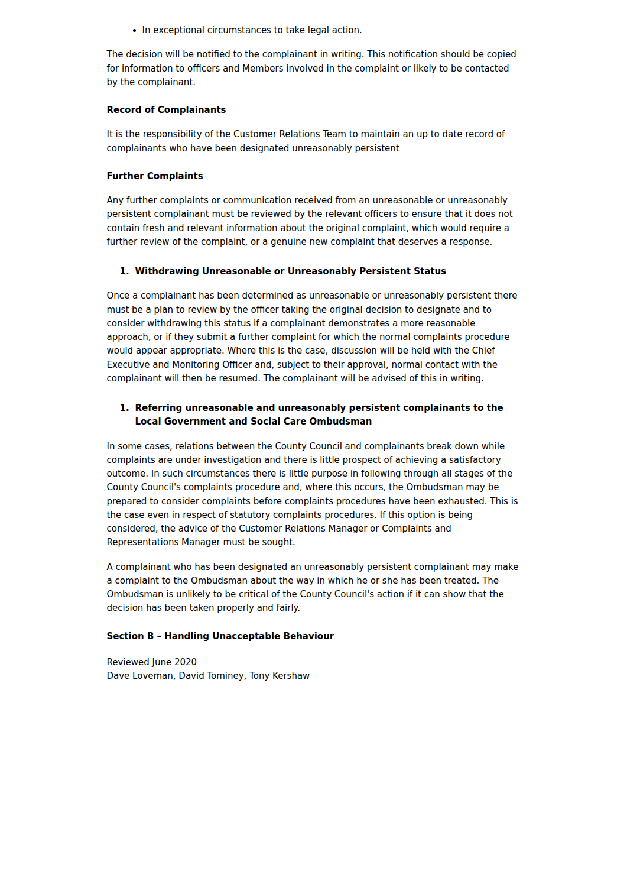In exceptional circumstances to take legal action.
The decision will be notified to the complainant in writing. This notification should be copied for information to officers and Members involved in the complaint or likely to be contacted by the complainant.
Record of Complainants
It is the responsibility of the Customer Relations Team to maintain an up to date record of complainants who have been designated unreasonably persistent
Further Complaints
Any further complaints or communication received from an unreasonable or unreasonably persistent complainant must be reviewed by the relevant officers to ensure that it does not contain fresh and relevant information about the original complaint, which would require a further review of the complaint, or a genuine new complaint that deserves a response.
Withdrawing Unreasonable or Unreasonably Persistent Status
Once a complainant has been determined as unreasonable or unreasonably persistent there must be a plan to review by the officer taking the original decision to designate and to consider withdrawing this status if a complainant demonstrates a more reasonable approach, or if they submit a further complaint for which the normal complaints procedure would appear appropriate. Where this is the case, discussion will be held with the Chief Executive and Monitoring Officer and, subject to their approval, normal contact with the complainant will then be resumed. The complainant will be advised of this in writing.
Referring unreasonable and unreasonably persistent complainants to the Local Government and Social Care Ombudsman
In some cases, relations between the County Council and complainants break down while complaints are under investigation and there is little prospect of achieving a satisfactory outcome. In such circumstances there is little purpose in following through all stages of the County Council's complaints procedure and, where this occurs, the Ombudsman may be prepared to consider complaints before complaints procedures have been exhausted. This is the case even in respect of statutory complaints procedures. If this option is being considered, the advice of the Customer Relations Manager or Complaints and Representations Manager must be sought.
A complainant who has been designated an unreasonably persistent complainant may make a complaint to the Ombudsman about the way in which he or she has been treated. The Ombudsman is unlikely to be critical of the County Council's action if it can show that the decision has been taken properly and fairly.
Section B – Handling Unacceptable Behaviour
Reviewed June 2020
Dave Loveman, David Tominey, Tony Kershaw